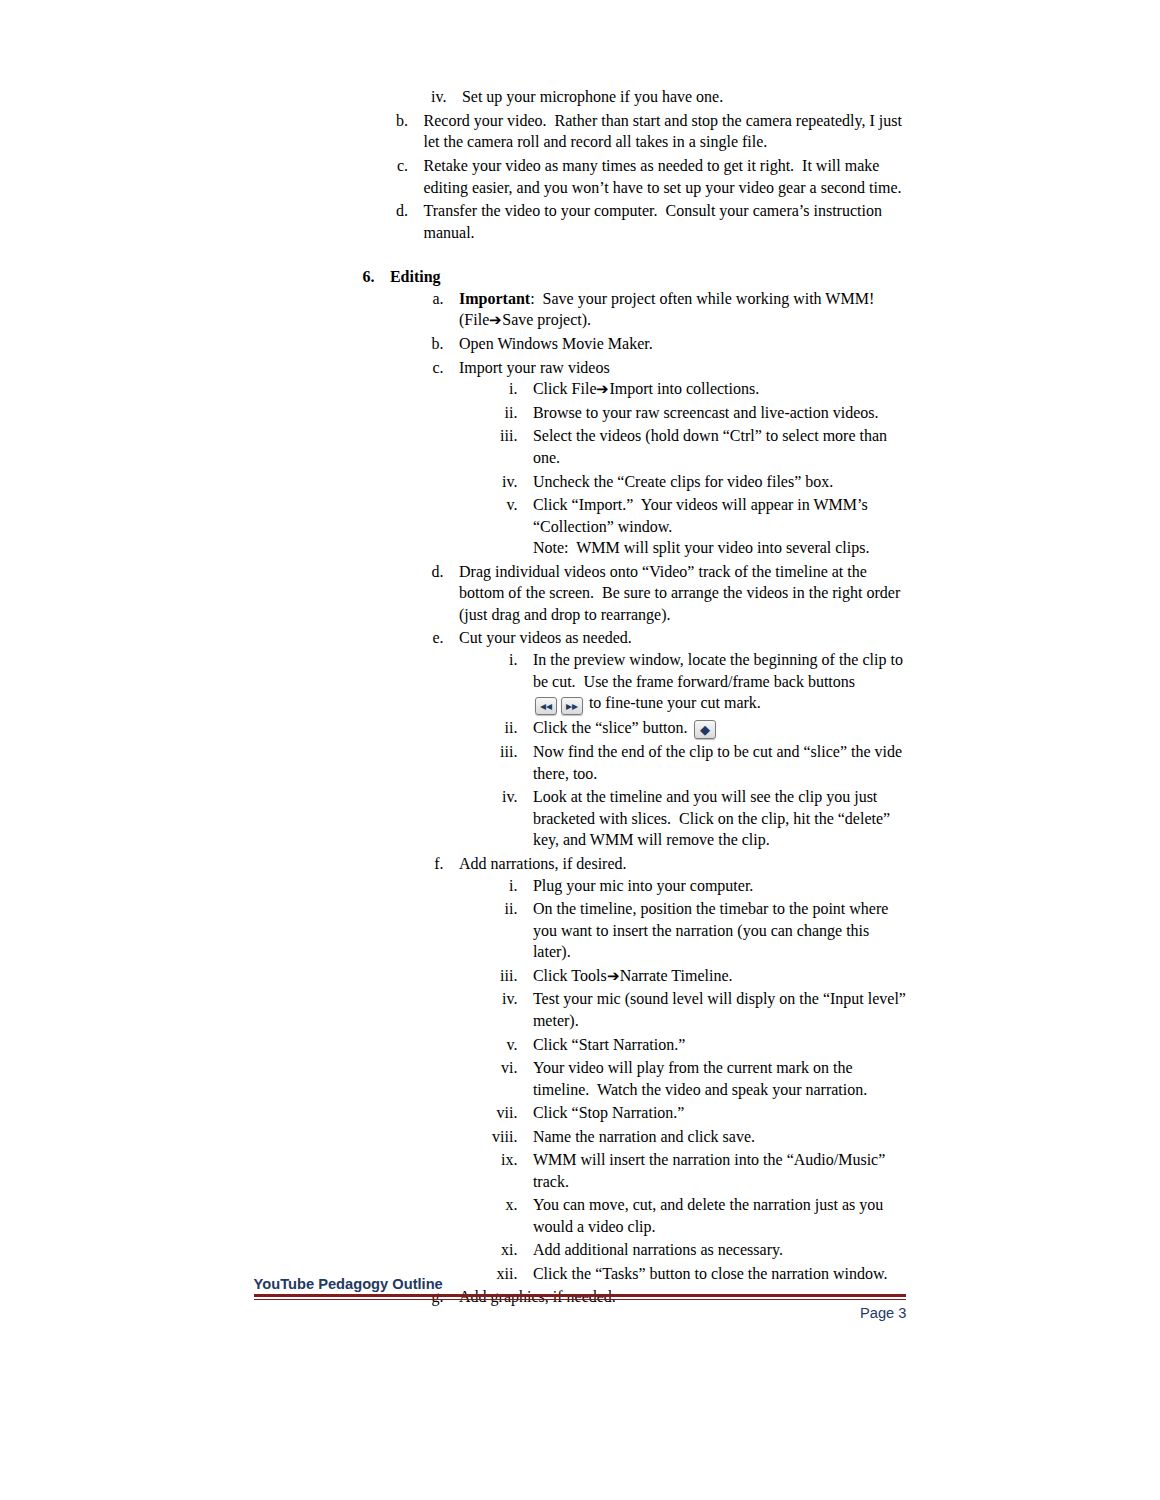Set up your microphone if you have one.
Record your video. Rather than start and stop the camera repeatedly, I just let the camera roll and record all takes in a single file.
Retake your video as many times as needed to get it right. It will make editing easier, and you won’t have to set up your video gear a second time.
Transfer the video to your computer. Consult your camera’s instruction manual.
Editing
Important: Save your project often while working with WMM! (File➔Save project).
Open Windows Movie Maker.
Import your raw videos
Click File➔Import into collections.
Browse to your raw screencast and live-action videos.
Select the videos (hold down “Ctrl” to select more than one.
Uncheck the “Create clips for video files” box.
Click “Import.” Your videos will appear in WMM’s “Collection” window. Note: WMM will split your video into several clips.
Drag individual videos onto “Video” track of the timeline at the bottom of the screen. Be sure to arrange the videos in the right order (just drag and drop to rearrange).
Cut your videos as needed.
In the preview window, locate the beginning of the clip to be cut. Use the frame forward/frame back buttons◂◂▸▸ to fine-tune your cut mark.
Click the “slice” button. ◆
Now find the end of the clip to be cut and “slice” the vide there, too.
Look at the timeline and you will see the clip you just bracketed with slices. Click on the clip, hit the “delete” key, and WMM will remove the clip.
Add narrations, if desired.
Plug your mic into your computer.
On the timeline, position the timebar to the point where you want to insert the narration (you can change this later).
Click Tools➔Narrate Timeline.
Test your mic (sound level will disply on the “Input level” meter).
Click “Start Narration.”
Your video will play from the current mark on the timeline. Watch the video and speak your narration.
Click “Stop Narration.”
Name the narration and click save.
WMM will insert the narration into the “Audio/Music” track.
You can move, cut, and delete the narration just as you would a video clip.
Add additional narrations as necessary.
Click the “Tasks” button to close the narration window.
Add graphics, if needed.
YouTube Pedagogy Outline
Page 3